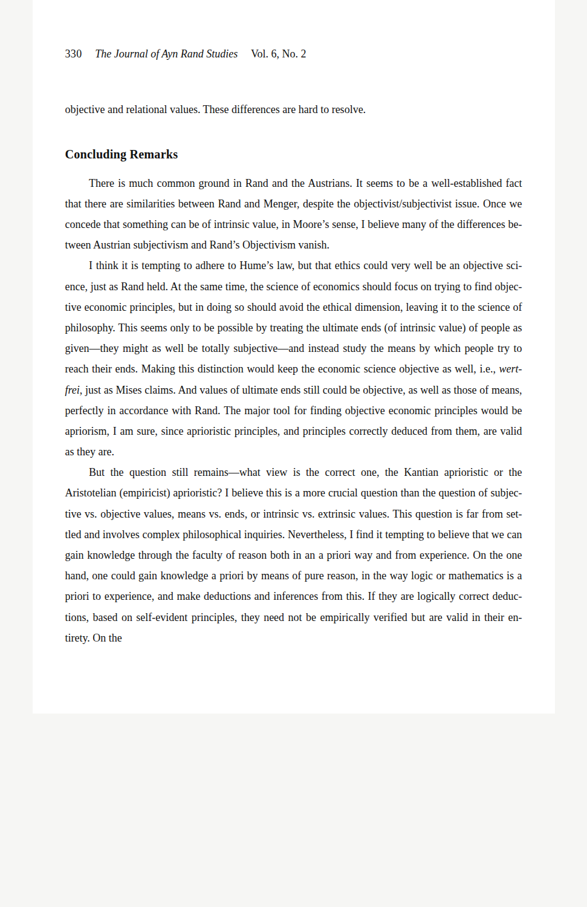330 The Journal of Ayn Rand Studies Vol. 6, No. 2
objective and relational values. These differences are hard to resolve.
Concluding Remarks
There is much common ground in Rand and the Austrians. It seems to be a well-established fact that there are similarities between Rand and Menger, despite the objectivist/subjectivist issue. Once we concede that something can be of intrinsic value, in Moore’s sense, I believe many of the differences between Austrian subjectivism and Rand’s Objectivism vanish.
I think it is tempting to adhere to Hume’s law, but that ethics could very well be an objective science, just as Rand held. At the same time, the science of economics should focus on trying to find objective economic principles, but in doing so should avoid the ethical dimension, leaving it to the science of philosophy. This seems only to be possible by treating the ultimate ends (of intrinsic value) of people as given—they might as well be totally subjective—and instead study the means by which people try to reach their ends. Making this distinction would keep the economic science objective as well, i.e., wertfrei, just as Mises claims. And values of ultimate ends still could be objective, as well as those of means, perfectly in accordance with Rand. The major tool for finding objective economic principles would be apriorism, I am sure, since aprioristic principles, and principles correctly deduced from them, are valid as they are.
But the question still remains—what view is the correct one, the Kantian aprioristic or the Aristotelian (empiricist) aprioristic? I believe this is a more crucial question than the question of subjective vs. objective values, means vs. ends, or intrinsic vs. extrinsic values. This question is far from settled and involves complex philosophical inquiries. Nevertheless, I find it tempting to believe that we can gain knowledge through the faculty of reason both in an a priori way and from experience. On the one hand, one could gain knowledge a priori by means of pure reason, in the way logic or mathematics is a priori to experience, and make deductions and inferences from this. If they are logically correct deductions, based on self-evident principles, they need not be empirically verified but are valid in their entirety. On the